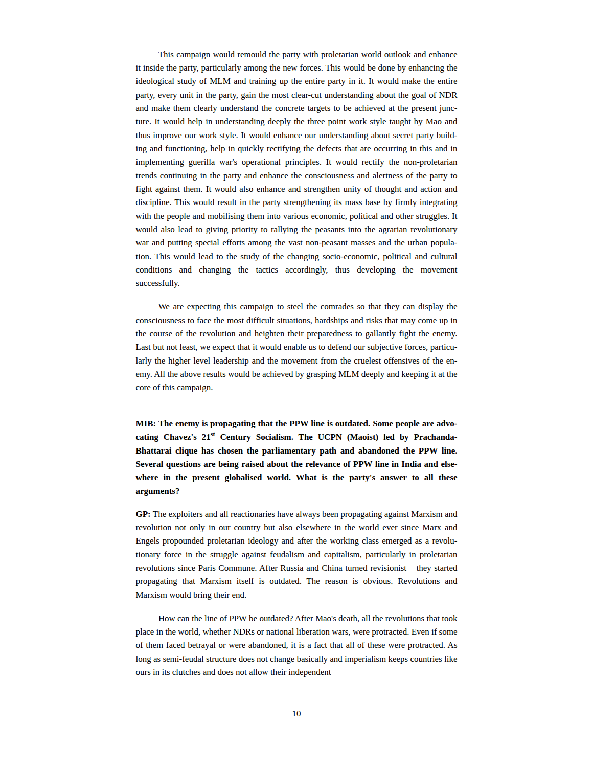This campaign would remould the party with proletarian world outlook and enhance it inside the party, particularly among the new forces. This would be done by enhancing the ideological study of MLM and training up the entire party in it. It would make the entire party, every unit in the party, gain the most clear-cut understanding about the goal of NDR and make them clearly understand the concrete targets to be achieved at the present juncture. It would help in understanding deeply the three point work style taught by Mao and thus improve our work style. It would enhance our understanding about secret party building and functioning, help in quickly rectifying the defects that are occurring in this and in implementing guerilla war's operational principles. It would rectify the non-proletarian trends continuing in the party and enhance the consciousness and alertness of the party to fight against them. It would also enhance and strengthen unity of thought and action and discipline. This would result in the party strengthening its mass base by firmly integrating with the people and mobilising them into various economic, political and other struggles. It would also lead to giving priority to rallying the peasants into the agrarian revolutionary war and putting special efforts among the vast non-peasant masses and the urban population. This would lead to the study of the changing socio-economic, political and cultural conditions and changing the tactics accordingly, thus developing the movement successfully.
We are expecting this campaign to steel the comrades so that they can display the consciousness to face the most difficult situations, hardships and risks that may come up in the course of the revolution and heighten their preparedness to gallantly fight the enemy. Last but not least, we expect that it would enable us to defend our subjective forces, particularly the higher level leadership and the movement from the cruelest offensives of the enemy. All the above results would be achieved by grasping MLM deeply and keeping it at the core of this campaign.
MIB: The enemy is propagating that the PPW line is outdated. Some people are advocating Chavez's 21st Century Socialism. The UCPN (Maoist) led by Prachanda-Bhattarai clique has chosen the parliamentary path and abandoned the PPW line. Several questions are being raised about the relevance of PPW line in India and elsewhere in the present globalised world. What is the party's answer to all these arguments?
GP: The exploiters and all reactionaries have always been propagating against Marxism and revolution not only in our country but also elsewhere in the world ever since Marx and Engels propounded proletarian ideology and after the working class emerged as a revolutionary force in the struggle against feudalism and capitalism, particularly in proletarian revolutions since Paris Commune. After Russia and China turned revisionist – they started propagating that Marxism itself is outdated. The reason is obvious. Revolutions and Marxism would bring their end.
How can the line of PPW be outdated? After Mao's death, all the revolutions that took place in the world, whether NDRs or national liberation wars, were protracted. Even if some of them faced betrayal or were abandoned, it is a fact that all of these were protracted. As long as semi-feudal structure does not change basically and imperialism keeps countries like ours in its clutches and does not allow their independent
10